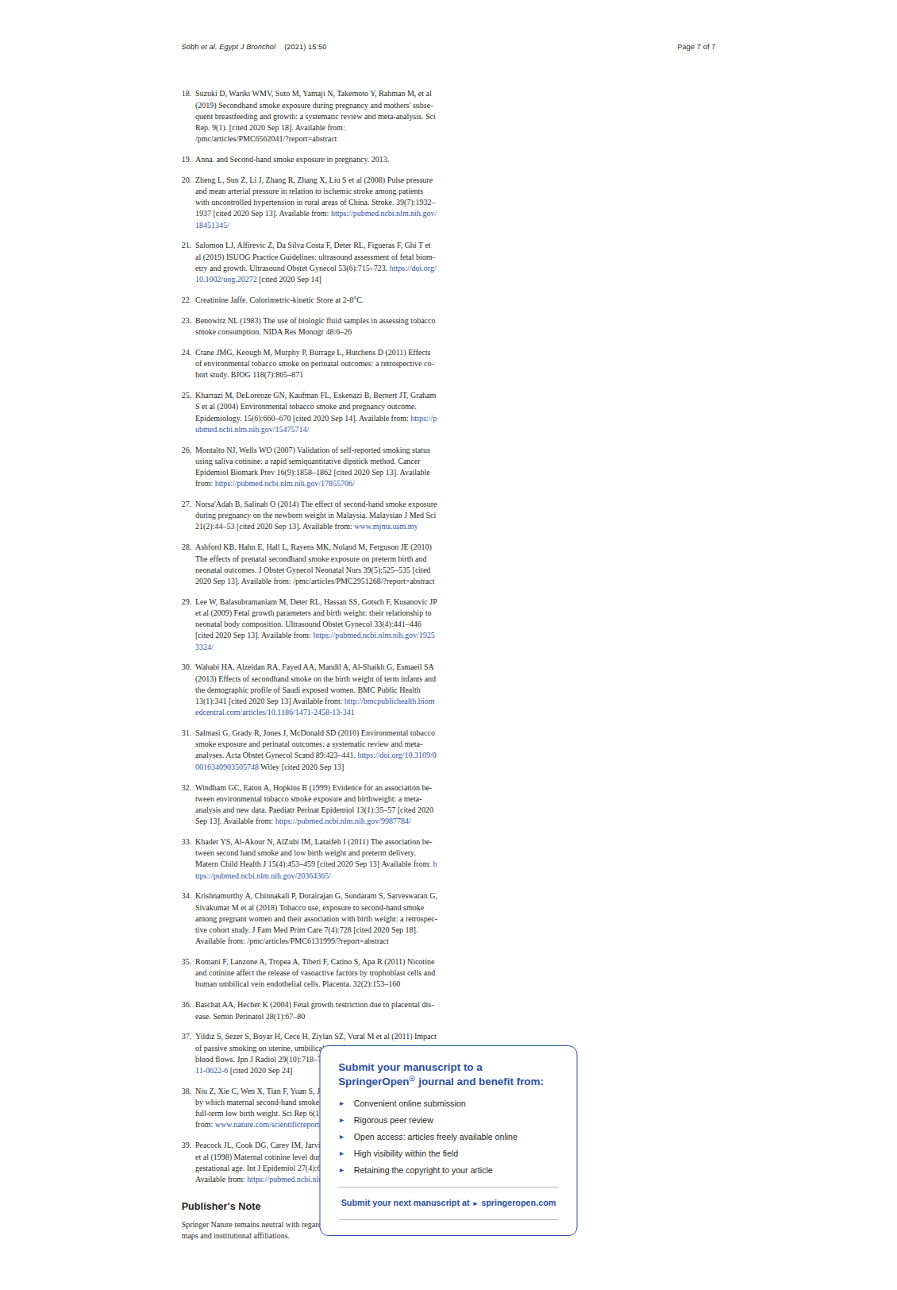Sobh et al. Egypt J Bronchol(2021) 15:50
Page 7 of 7
Suzuki D, Wariki WMV, Suto M, Yamaji N, Takemoto Y, Rahman M, et al (2019) Secondhand smoke exposure during pregnancy and mothers' subsequent breastfeeding and growth: a systematic review and meta-analysis. Sci Rep. 9(1). [cited 2020 Sep 18]. Available from: /pmc/articles/PMC6562041/?report=abstract
Anna. and Second-hand smoke exposure in pregnancy. 2013.
Zheng L, Sun Z, Li J, Zhang R, Zhang X, Liu S et al (2008) Pulse pressure and mean arterial pressure in relation to ischemic stroke among patients with uncontrolled hypertension in rural areas of China. Stroke. 39(7):1932–1937 [cited 2020 Sep 13]. Available from: https://pubmed.ncbi.nlm.nih.gov/18451345/
Salomon LJ, Alfirevic Z, Da Silva Costa F, Deter RL, Figueras F, Ghi T et al (2019) ISUOG Practice Guidelines: ultrasound assessment of fetal biometry and growth. Ultrasound Obstet Gynecol 53(6):715–723. https://doi.org/10.1002/uog.20272 [cited 2020 Sep 14]
Creatinine Jaffe. Colorimetric-kinetic Store at 2-8°C.
Benowitz NL (1983) The use of biologic fluid samples in assessing tobacco smoke consumption. NIDA Res Monogr 48:6–26
Crane JMG, Keough M, Murphy P, Burrage L, Hutchens D (2011) Effects of environmental tobacco smoke on perinatal outcomes: a retrospective cohort study. BJOG 118(7):865–871
Kharrazi M, DeLorenze GN, Kaufman FL, Eskenazi B, Bernert JT, Graham S et al (2004) Environmental tobacco smoke and pregnancy outcome. Epidemiology. 15(6):660–670 [cited 2020 Sep 14]. Available from: https://pubmed.ncbi.nlm.nih.gov/15475714/
Montalto NJ, Wells WO (2007) Validation of self-reported smoking status using saliva cotinine: a rapid semiquantitative dipstick method. Cancer Epidemiol Biomark Prev 16(9):1858–1862 [cited 2020 Sep 13]. Available from: https://pubmed.ncbi.nlm.nih.gov/17855706/
Norsa'Adah B, Salinah O (2014) The effect of second-hand smoke exposure during pregnancy on the newborn weight in Malaysia. Malaysian J Med Sci 21(2):44–53 [cited 2020 Sep 13]. Available from: www.mjms.usm.my
Ashford KB, Hahn E, Hall L, Rayens MK, Noland M, Ferguson JE (2010) The effects of prenatal secondhand smoke exposure on preterm birth and neonatal outcomes. J Obstet Gynecol Neonatal Nurs 39(5):525–535 [cited 2020 Sep 13]. Available from: /pmc/articles/PMC2951268/?report=abstract
Lee W, Balasubramaniam M, Deter RL, Hassan SS, Gotsch F, Kusanovic JP et al (2009) Fetal growth parameters and birth weight: their relationship to neonatal body composition. Ultrasound Obstet Gynecol 33(4):441–446 [cited 2020 Sep 13]. Available from: https://pubmed.ncbi.nlm.nih.gov/19253324/
Wahabi HA, Alzeidan RA, Fayed AA, Mandil A, Al-Shaikh G, Esmaeil SA (2013) Effects of secondhand smoke on the birth weight of term infants and the demographic profile of Saudi exposed women. BMC Public Health 13(1):341 [cited 2020 Sep 13] Available from: http://bmcpublichealth.biomedcentral.com/articles/10.1186/1471-2458-13-341
Salmasi G, Grady R, Jones J, McDonald SD (2010) Environmental tobacco smoke exposure and perinatal outcomes: a systematic review and meta-analyses. Acta Obstet Gynecol Scand 89:423–441. https://doi.org/10.3109/00016340903505748 Wiley [cited 2020 Sep 13]
Windham GC, Eaton A, Hopkins B (1999) Evidence for an association between environmental tobacco smoke exposure and birthweight: a meta-analysis and new data. Paediatr Perinat Epidemiol 13(1):35–57 [cited 2020 Sep 13]. Available from: https://pubmed.ncbi.nlm.nih.gov/9987784/
Khader YS, Al-Akour N, AlZubi IM, Lataifeh I (2011) The association between second hand smoke and low birth weight and preterm delivery. Matern Child Health J 15(4):453–459 [cited 2020 Sep 13] Available from: https://pubmed.ncbi.nlm.nih.gov/20364365/
Krishnamurthy A, Chinnakali P, Dorairajan G, Sundaram S, Sarveswaran G, Sivakumar M et al (2018) Tobacco use, exposure to second-hand smoke among pregnant women and their association with birth weight: a retrospective cohort study. J Fam Med Prim Care 7(4):728 [cited 2020 Sep 18]. Available from: /pmc/articles/PMC6131999/?report=abstract
Romani F, Lanzone A, Tropea A, Tiberi F, Catino S, Apa R (2011) Nicotine and cotinine affect the release of vasoactive factors by trophoblast cells and human umbilical vein endothelial cells. Placenta. 32(2):153–160
Baschat AA, Hecher K (2004) Fetal growth restriction due to placental disease. Semin Perinatol 28(1):67–80
Yildiz S, Sezer S, Boyar H, Cece H, Ziylan SZ, Vural M et al (2011) Impact of passive smoking on uterine, umbilical, and fetal middle cerebral artery blood flows. Jpn J Radiol 29(10):718–724. https://doi.org/10.1007/s11604-011-0622-6 [cited 2020 Sep 24]
Niu Z, Xie C, Wen X, Tian F, Yuan S, Jia D et al (2016) Potential pathways by which maternal second-hand smoke exposure during pregnancy causes full-term low birth weight. Sci Rep 6(1):1–8 [cited 2020 Sep 18]. Available from: www.nature.com/scientificreports/
Peacock JL, Cook DG, Carey IM, Jarvis MJ, Bryant AE, Ross Anderson H et al (1998) Maternal cotinine level during pregnancy and birthweight for gestational age. Int J Epidemiol 27(4):647–656 [cited 2020 Sep 13]. Available from: https://pubmed.ncbi.nlm.nih.gov/9758120/
Publisher's Note
Springer Nature remains neutral with regard to jurisdictional claims in published maps and institutional affiliations.
Submit your manuscript to a SpringerOpen☉ journal and benefit from:
Convenient online submission
Rigorous peer review
Open access: articles freely available online
High visibility within the field
Retaining the copyright to your article
Submit your next manuscript at ► springeropen.com